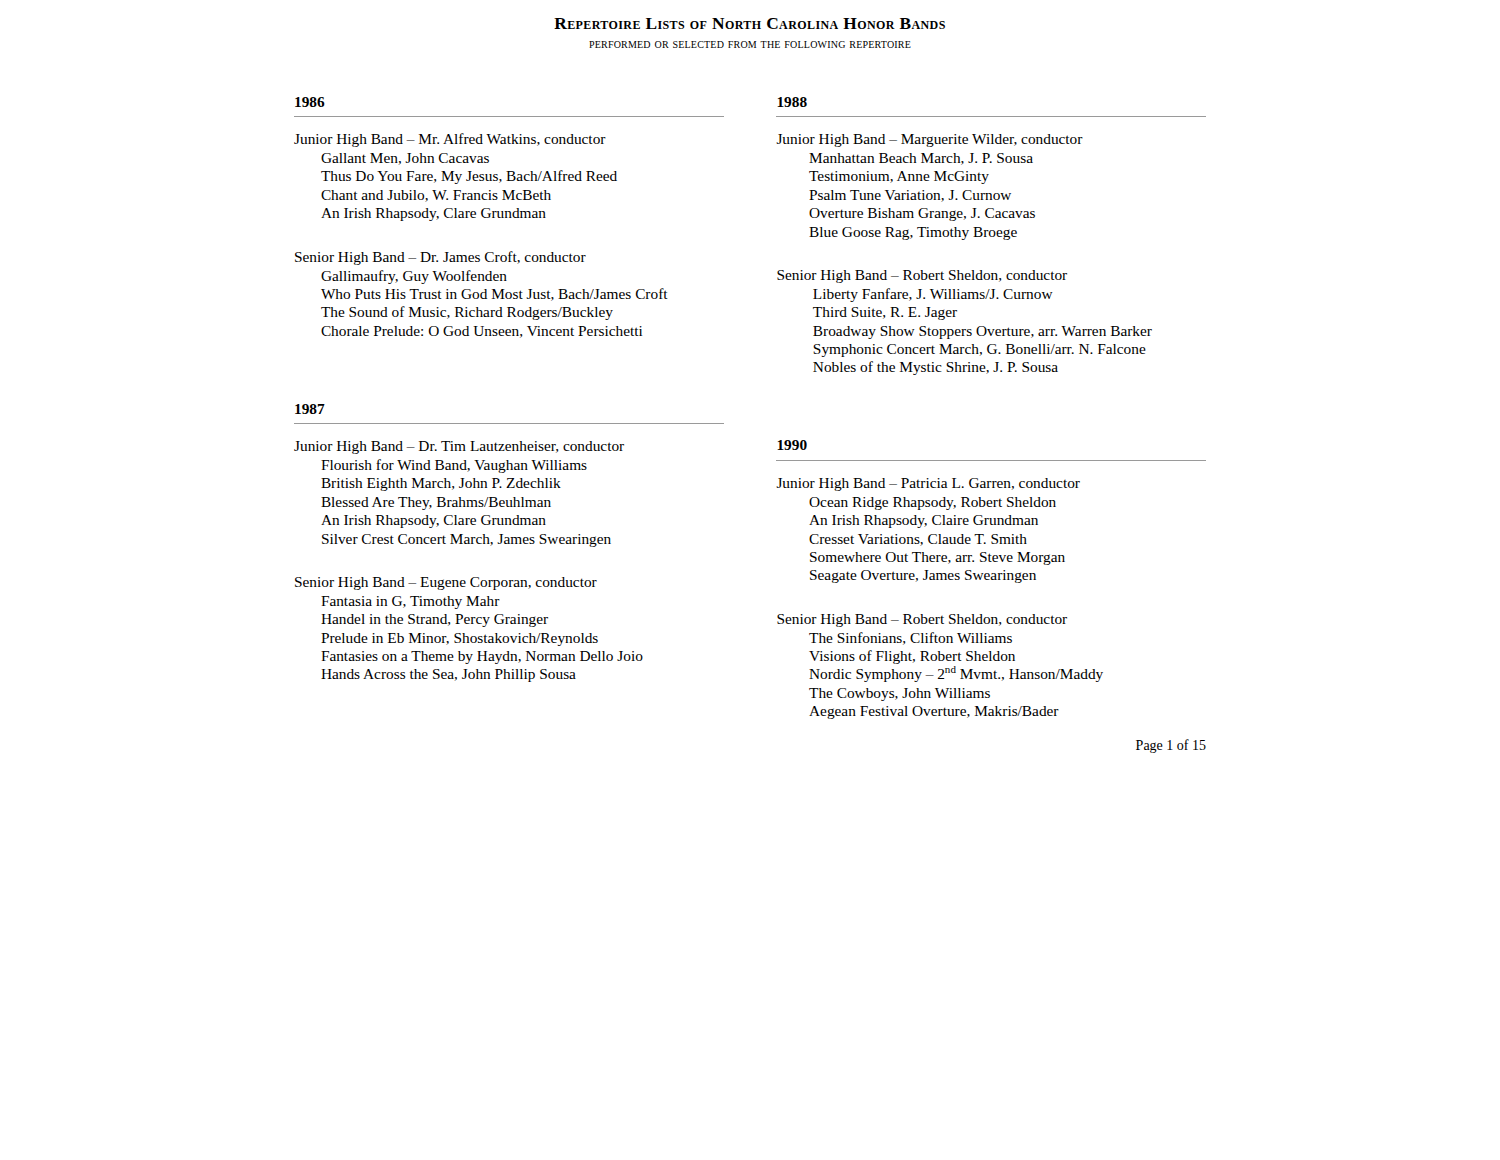Repertoire Lists of North Carolina Honor Bands
performed or selected from the following repertoire
1986
Junior High Band – Mr. Alfred Watkins, conductor
Gallant Men, John Cacavas
Thus Do You Fare, My Jesus, Bach/Alfred Reed
Chant and Jubilo, W. Francis McBeth
An Irish Rhapsody, Clare Grundman
Senior High Band – Dr. James Croft, conductor
Gallimaufry, Guy Woolfenden
Who Puts His Trust in God Most Just, Bach/James Croft
The Sound of Music, Richard Rodgers/Buckley
Chorale Prelude: O God Unseen, Vincent Persichetti
1987
Junior High Band – Dr. Tim Lautzenheiser, conductor
Flourish for Wind Band, Vaughan Williams
British Eighth March, John P. Zdechlik
Blessed Are They, Brahms/Beuhlman
An Irish Rhapsody, Clare Grundman
Silver Crest Concert March, James Swearingen
Senior High Band – Eugene Corporan, conductor
Fantasia in G, Timothy Mahr
Handel in the Strand, Percy Grainger
Prelude in Eb Minor, Shostakovich/Reynolds
Fantasies on a Theme by Haydn, Norman Dello Joio
Hands Across the Sea, John Phillip Sousa
1988
Junior High Band – Marguerite Wilder, conductor
Manhattan Beach March, J. P. Sousa
Testimonium, Anne McGinty
Psalm Tune Variation, J. Curnow
Overture Bisham Grange, J. Cacavas
Blue Goose Rag, Timothy Broege
Senior High Band – Robert Sheldon, conductor
Liberty Fanfare, J. Williams/J. Curnow
Third Suite, R. E. Jager
Broadway Show Stoppers Overture, arr. Warren Barker
Symphonic Concert March, G. Bonelli/arr. N. Falcone
Nobles of the Mystic Shrine, J. P. Sousa
1990
Junior High Band – Patricia L. Garren, conductor
Ocean Ridge Rhapsody, Robert Sheldon
An Irish Rhapsody, Claire Grundman
Cresset Variations, Claude T. Smith
Somewhere Out There, arr. Steve Morgan
Seagate Overture, James Swearingen
Senior High Band – Robert Sheldon, conductor
The Sinfonians, Clifton Williams
Visions of Flight, Robert Sheldon
Nordic Symphony – 2nd Mvmt., Hanson/Maddy
The Cowboys, John Williams
Aegean Festival Overture, Makris/Bader
Page 1 of 15